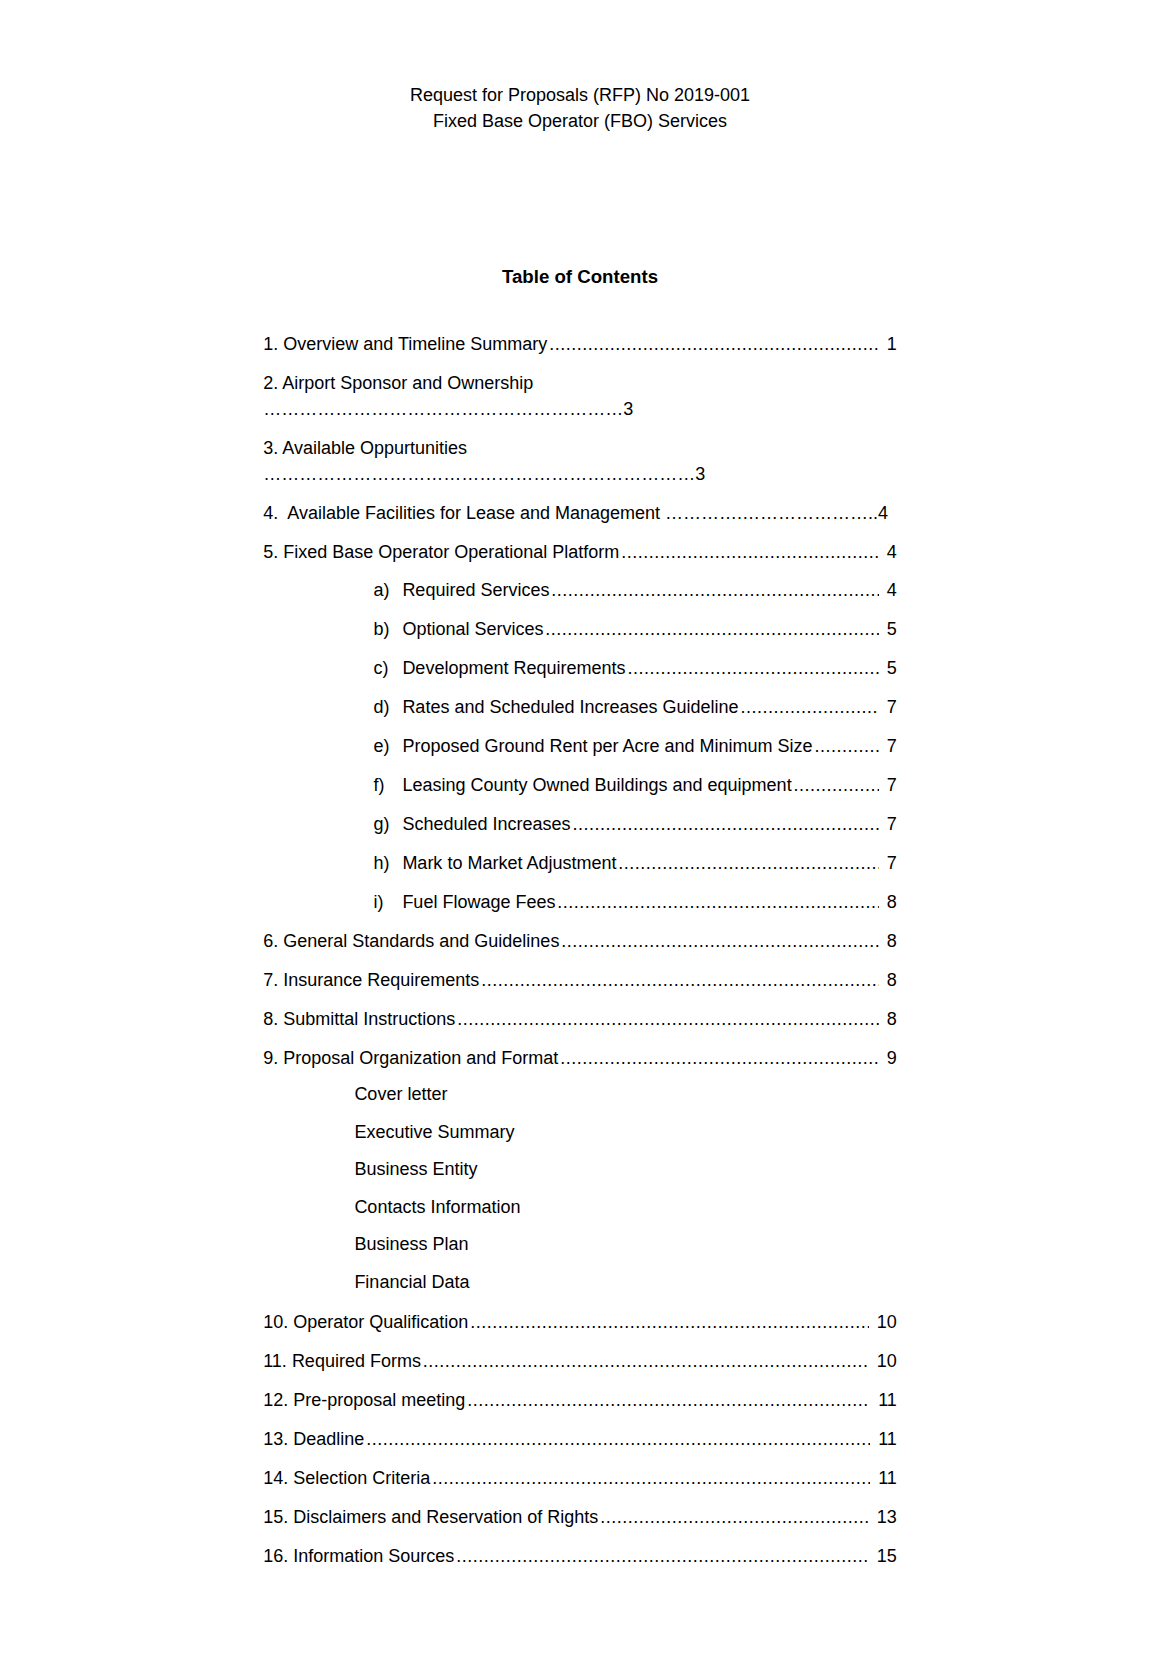Request for Proposals (RFP) No 2019-001 Fixed Base Operator (FBO) Services
Table of Contents
1. Overview and Timeline Summary 1
2. Airport Sponsor and Ownership ……………………………………………………3
3. Available Oppurtunities ………………………………………………………………3
4. Available Facilities for Lease and Management ………….…………………..4
5. Fixed Base Operator Operational Platform 4
a) Required Services 4
b) Optional Services 5
c) Development Requirements 5
d) Rates and Scheduled Increases Guideline 7
e) Proposed Ground Rent per Acre and Minimum Size 7
f) Leasing County Owned Buildings and equipment 7
g) Scheduled Increases 7
h) Mark to Market Adjustment 7
i) Fuel Flowage Fees 8
6. General Standards and Guidelines 8
7. Insurance Requirements 8
8. Submittal Instructions 8
9. Proposal Organization and Format 9
Cover letter
Executive Summary
Business Entity
Contacts Information
Business Plan
Financial Data
10. Operator Qualification 10
11. Required Forms 10
12. Pre-proposal meeting 11
13. Deadline 11
14. Selection Criteria 11
15. Disclaimers and Reservation of Rights 13
16. Information Sources 15